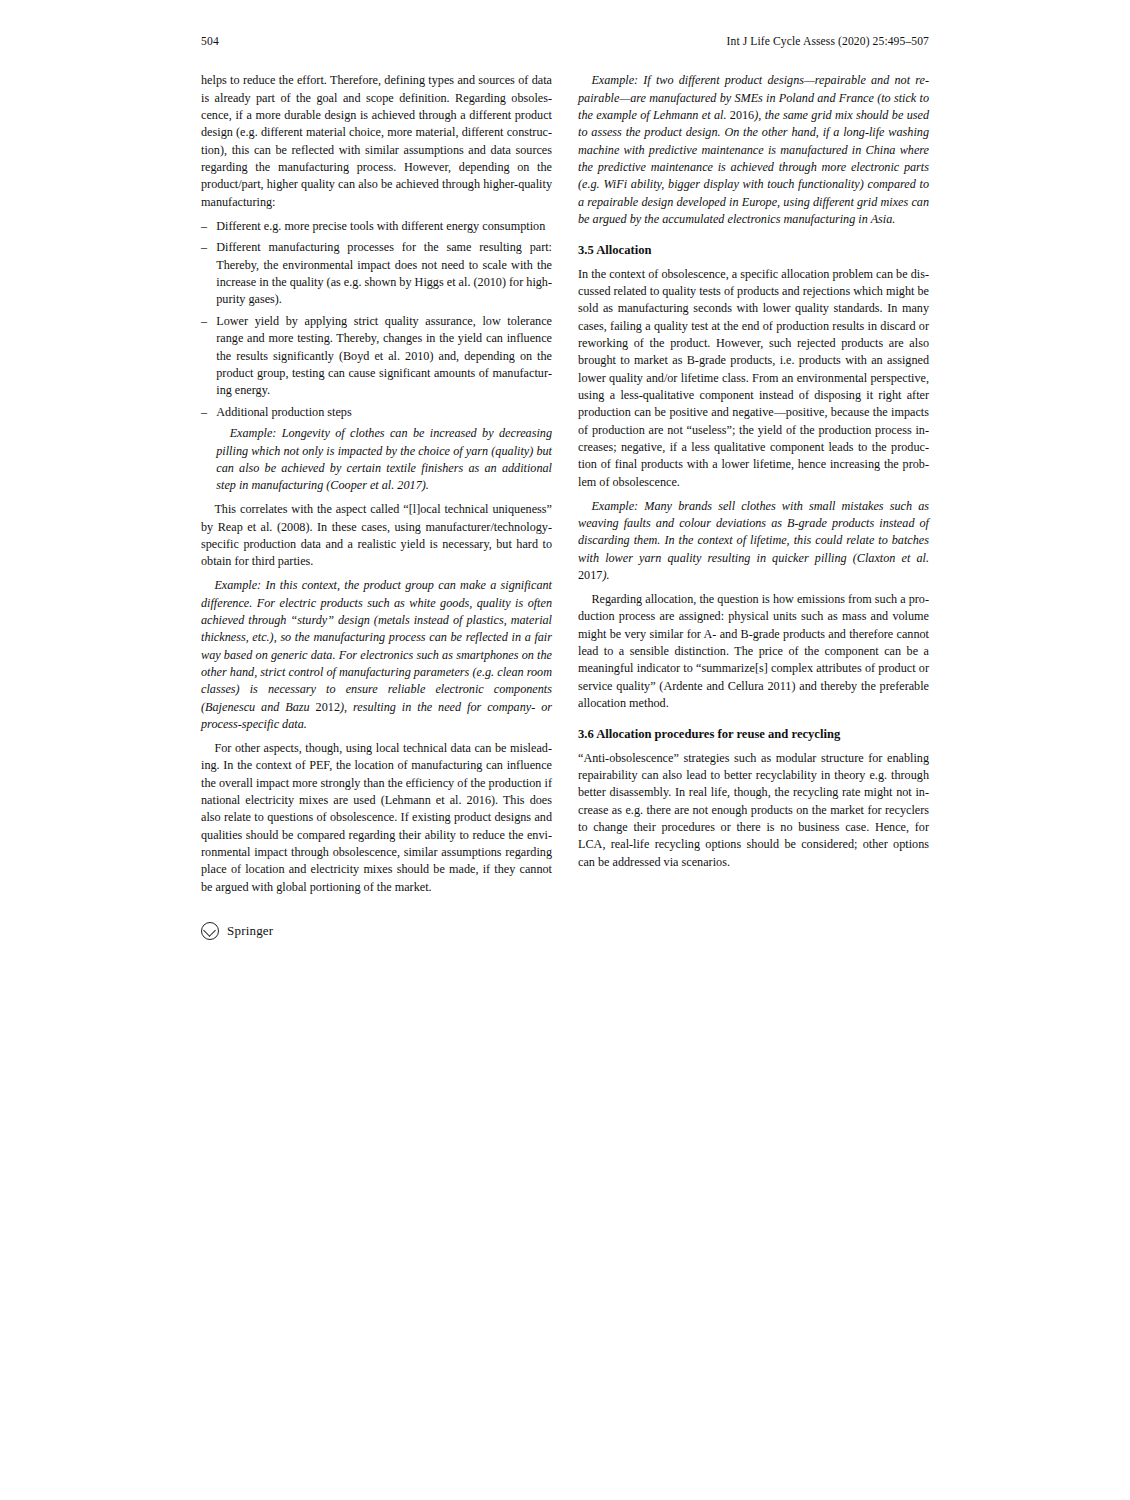504
Int J Life Cycle Assess (2020) 25:495–507
helps to reduce the effort. Therefore, defining types and sources of data is already part of the goal and scope definition. Regarding obsolescence, if a more durable design is achieved through a different product design (e.g. different material choice, more material, different construction), this can be reflected with similar assumptions and data sources regarding the manufacturing process. However, depending on the product/part, higher quality can also be achieved through higher-quality manufacturing:
Different e.g. more precise tools with different energy consumption
Different manufacturing processes for the same resulting part: Thereby, the environmental impact does not need to scale with the increase in the quality (as e.g. shown by Higgs et al. (2010) for high-purity gases).
Lower yield by applying strict quality assurance, low tolerance range and more testing. Thereby, changes in the yield can influence the results significantly (Boyd et al. 2010) and, depending on the product group, testing can cause significant amounts of manufacturing energy.
Additional production steps
Example: Longevity of clothes can be increased by decreasing pilling which not only is impacted by the choice of yarn (quality) but can also be achieved by certain textile finishers as an additional step in manufacturing (Cooper et al. 2017).
This correlates with the aspect called “[l]ocal technical uniqueness” by Reap et al. (2008). In these cases, using manufacturer/technology-specific production data and a realistic yield is necessary, but hard to obtain for third parties.
Example: In this context, the product group can make a significant difference. For electric products such as white goods, quality is often achieved through “sturdy” design (metals instead of plastics, material thickness, etc.), so the manufacturing process can be reflected in a fair way based on generic data. For electronics such as smartphones on the other hand, strict control of manufacturing parameters (e.g. clean room classes) is necessary to ensure reliable electronic components (Bajenescu and Bazu 2012), resulting in the need for company- or process-specific data.
For other aspects, though, using local technical data can be misleading. In the context of PEF, the location of manufacturing can influence the overall impact more strongly than the efficiency of the production if national electricity mixes are used (Lehmann et al. 2016). This does also relate to questions of obsolescence. If existing product designs and qualities should be compared regarding their ability to reduce the environmental impact through obsolescence, similar assumptions regarding place of location and electricity mixes should be made, if they cannot be argued with global portioning of the market.
Example: If two different product designs—repairable and not repairable—are manufactured by SMEs in Poland and France (to stick to the example of Lehmann et al. 2016), the same grid mix should be used to assess the product design. On the other hand, if a long-life washing machine with predictive maintenance is manufactured in China where the predictive maintenance is achieved through more electronic parts (e.g. WiFi ability, bigger display with touch functionality) compared to a repairable design developed in Europe, using different grid mixes can be argued by the accumulated electronics manufacturing in Asia.
3.5 Allocation
In the context of obsolescence, a specific allocation problem can be discussed related to quality tests of products and rejections which might be sold as manufacturing seconds with lower quality standards. In many cases, failing a quality test at the end of production results in discard or reworking of the product. However, such rejected products are also brought to market as B-grade products, i.e. products with an assigned lower quality and/or lifetime class. From an environmental perspective, using a less-qualitative component instead of disposing it right after production can be positive and negative—positive, because the impacts of production are not “useless”; the yield of the production process increases; negative, if a less qualitative component leads to the production of final products with a lower lifetime, hence increasing the problem of obsolescence.
Example: Many brands sell clothes with small mistakes such as weaving faults and colour deviations as B-grade products instead of discarding them. In the context of lifetime, this could relate to batches with lower yarn quality resulting in quicker pilling (Claxton et al. 2017).
Regarding allocation, the question is how emissions from such a production process are assigned: physical units such as mass and volume might be very similar for A- and B-grade products and therefore cannot lead to a sensible distinction. The price of the component can be a meaningful indicator to “summarize[s] complex attributes of product or service quality” (Ardente and Cellura 2011) and thereby the preferable allocation method.
3.6 Allocation procedures for reuse and recycling
“Anti-obsolescence” strategies such as modular structure for enabling repairability can also lead to better recyclability in theory e.g. through better disassembly. In real life, though, the recycling rate might not increase as e.g. there are not enough products on the market for recyclers to change their procedures or there is no business case. Hence, for LCA, real-life recycling options should be considered; other options can be addressed via scenarios.
Springer